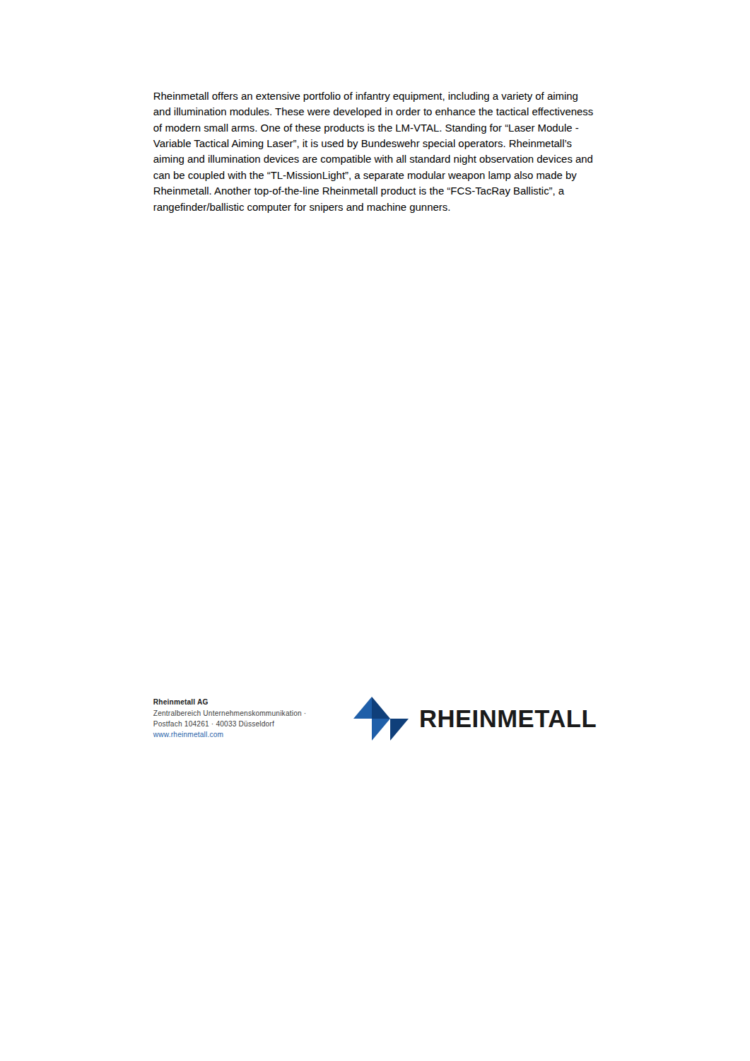Rheinmetall offers an extensive portfolio of infantry equipment, including a variety of aiming and illumination modules. These were developed in order to enhance the tactical effectiveness of modern small arms. One of these products is the LM-VTAL. Standing for “Laser Module - Variable Tactical Aiming Laser”, it is used by Bundeswehr special operators. Rheinmetall’s aiming and illumination devices are compatible with all standard night observation devices and can be coupled with the “TL-MissionLight”, a separate modular weapon lamp also made by Rheinmetall. Another top-of-the-line Rheinmetall product is the “FCS-TacRay Ballistic”, a rangefinder/ballistic computer for snipers and machine gunners.
Rheinmetall AG Zentralbereich Unternehmenskommunikation · Postfach 104261 · 40033 Düsseldorf www.rheinmetall.com
RHEINMETALL